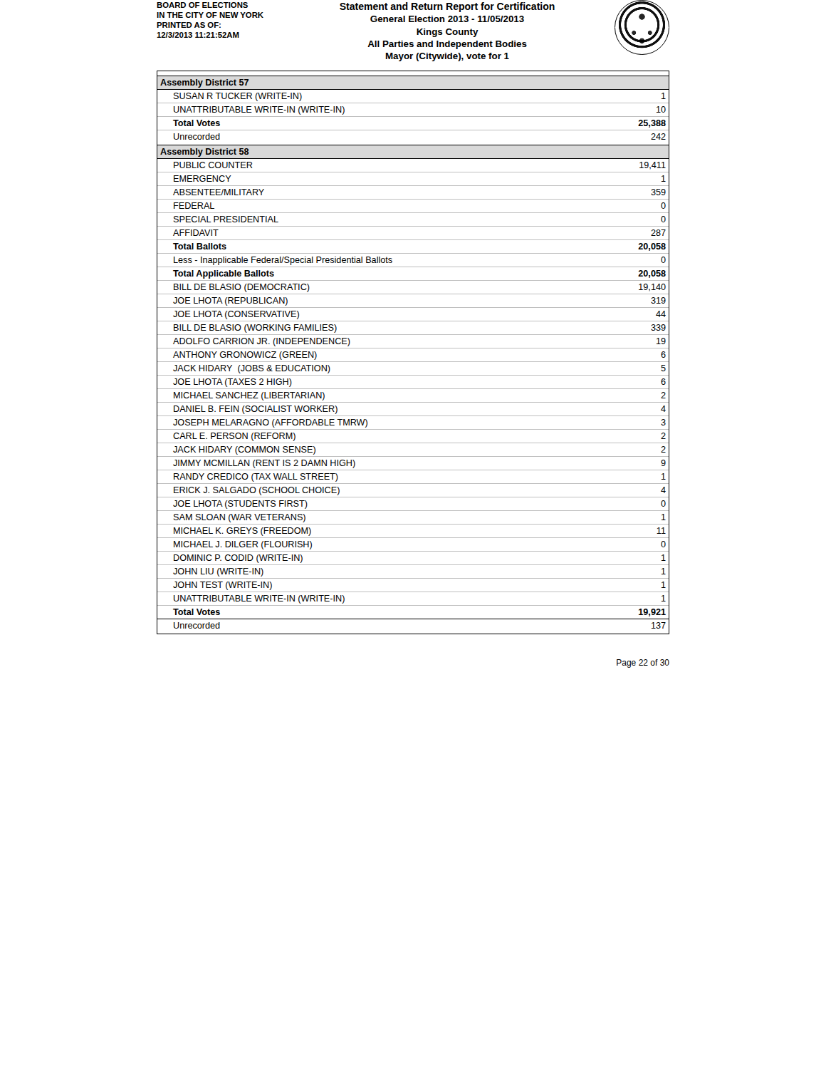BOARD OF ELECTIONS
IN THE CITY OF NEW YORK
PRINTED AS OF:
12/3/2013 11:21:52AM
Statement and Return Report for Certification
General Election 2013 - 11/05/2013
Kings County
All Parties and Independent Bodies
Mayor (Citywide), vote for 1
Assembly District 57
| SUSAN R TUCKER (WRITE-IN) | 1 |
| UNATTRIBUTABLE WRITE-IN (WRITE-IN) | 10 |
| Total Votes | 25,388 |
| Unrecorded | 242 |
Assembly District 58
| PUBLIC COUNTER | 19,411 |
| EMERGENCY | 1 |
| ABSENTEE/MILITARY | 359 |
| FEDERAL | 0 |
| SPECIAL PRESIDENTIAL | 0 |
| AFFIDAVIT | 287 |
| Total Ballots | 20,058 |
| Less - Inapplicable Federal/Special Presidential Ballots | 0 |
| Total Applicable Ballots | 20,058 |
| BILL DE BLASIO (DEMOCRATIC) | 19,140 |
| JOE LHOTA (REPUBLICAN) | 319 |
| JOE LHOTA (CONSERVATIVE) | 44 |
| BILL DE BLASIO (WORKING FAMILIES) | 339 |
| ADOLFO CARRION JR. (INDEPENDENCE) | 19 |
| ANTHONY GRONOWICZ (GREEN) | 6 |
| JACK HIDARY (JOBS & EDUCATION) | 5 |
| JOE LHOTA (TAXES 2 HIGH) | 6 |
| MICHAEL SANCHEZ (LIBERTARIAN) | 2 |
| DANIEL B. FEIN (SOCIALIST WORKER) | 4 |
| JOSEPH MELARAGNO (AFFORDABLE TMRW) | 3 |
| CARL E. PERSON (REFORM) | 2 |
| JACK HIDARY (COMMON SENSE) | 2 |
| JIMMY MCMILLAN (RENT IS 2 DAMN HIGH) | 9 |
| RANDY CREDICO (TAX WALL STREET) | 1 |
| ERICK J. SALGADO (SCHOOL CHOICE) | 4 |
| JOE LHOTA (STUDENTS FIRST) | 0 |
| SAM SLOAN (WAR VETERANS) | 1 |
| MICHAEL K. GREYS (FREEDOM) | 11 |
| MICHAEL J. DILGER (FLOURISH) | 0 |
| DOMINIC P. CODID (WRITE-IN) | 1 |
| JOHN LIU (WRITE-IN) | 1 |
| JOHN TEST (WRITE-IN) | 1 |
| UNATTRIBUTABLE WRITE-IN (WRITE-IN) | 1 |
| Total Votes | 19,921 |
| Unrecorded | 137 |
Page 22 of 30